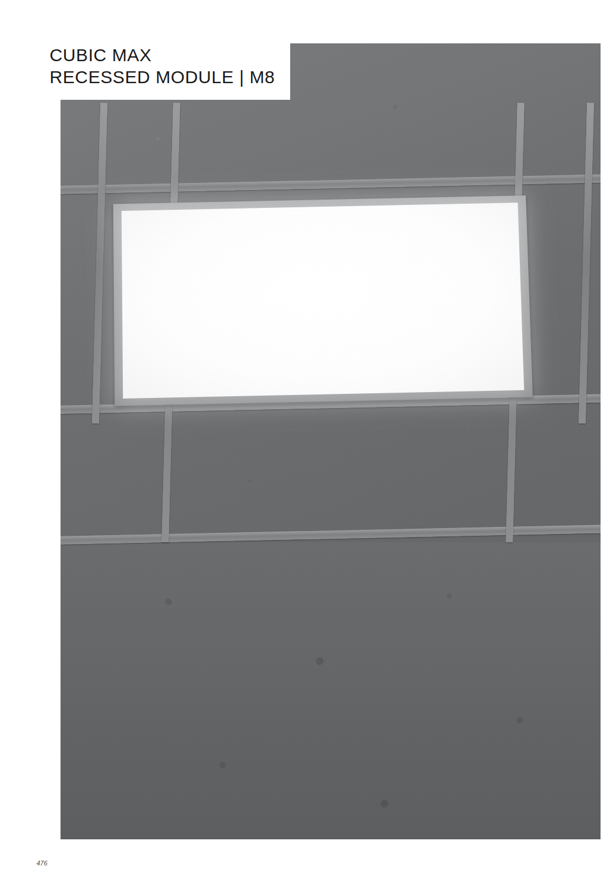CUBIC MAX
RECESSED MODULE | M8
476